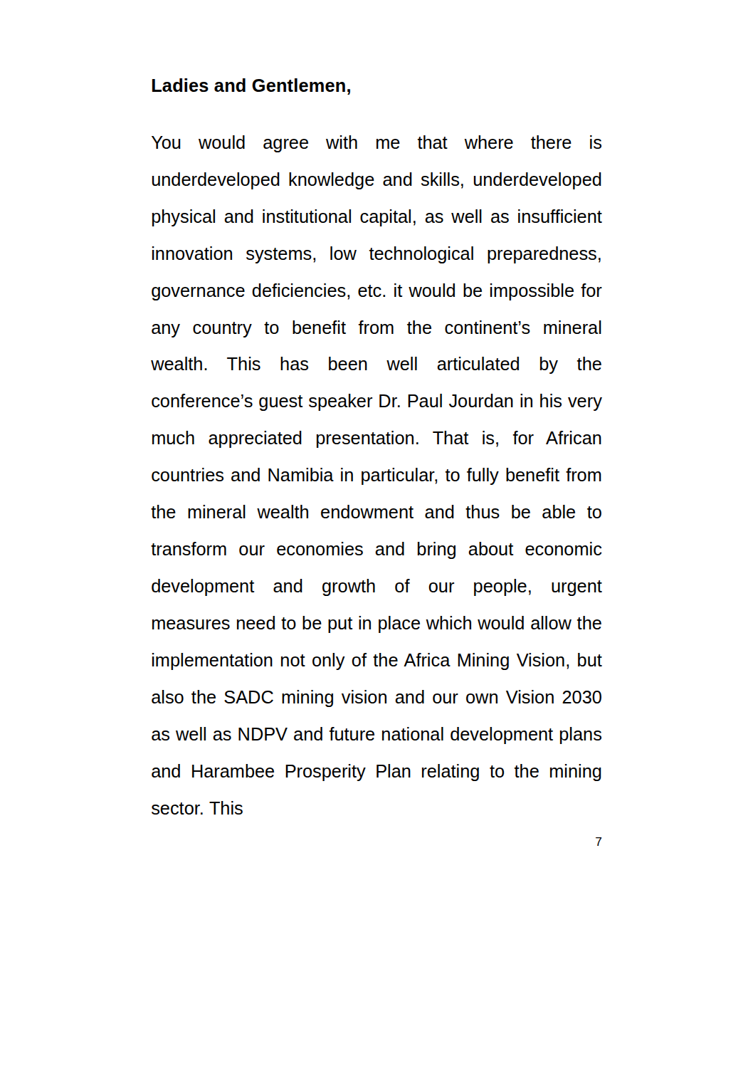Ladies and Gentlemen,
You would agree with me that where there is underdeveloped knowledge and skills, underdeveloped physical and institutional capital, as well as insufficient innovation systems, low technological preparedness, governance deficiencies, etc. it would be impossible for any country to benefit from the continent’s mineral wealth. This has been well articulated by the conference’s guest speaker Dr. Paul Jourdan in his very much appreciated presentation. That is, for African countries and Namibia in particular, to fully benefit from the mineral wealth endowment and thus be able to transform our economies and bring about economic development and growth of our people, urgent measures need to be put in place which would allow the implementation not only of the Africa Mining Vision, but also the SADC mining vision and our own Vision 2030 as well as NDPV and future national development plans and Harambee Prosperity Plan relating to the mining sector. This
7